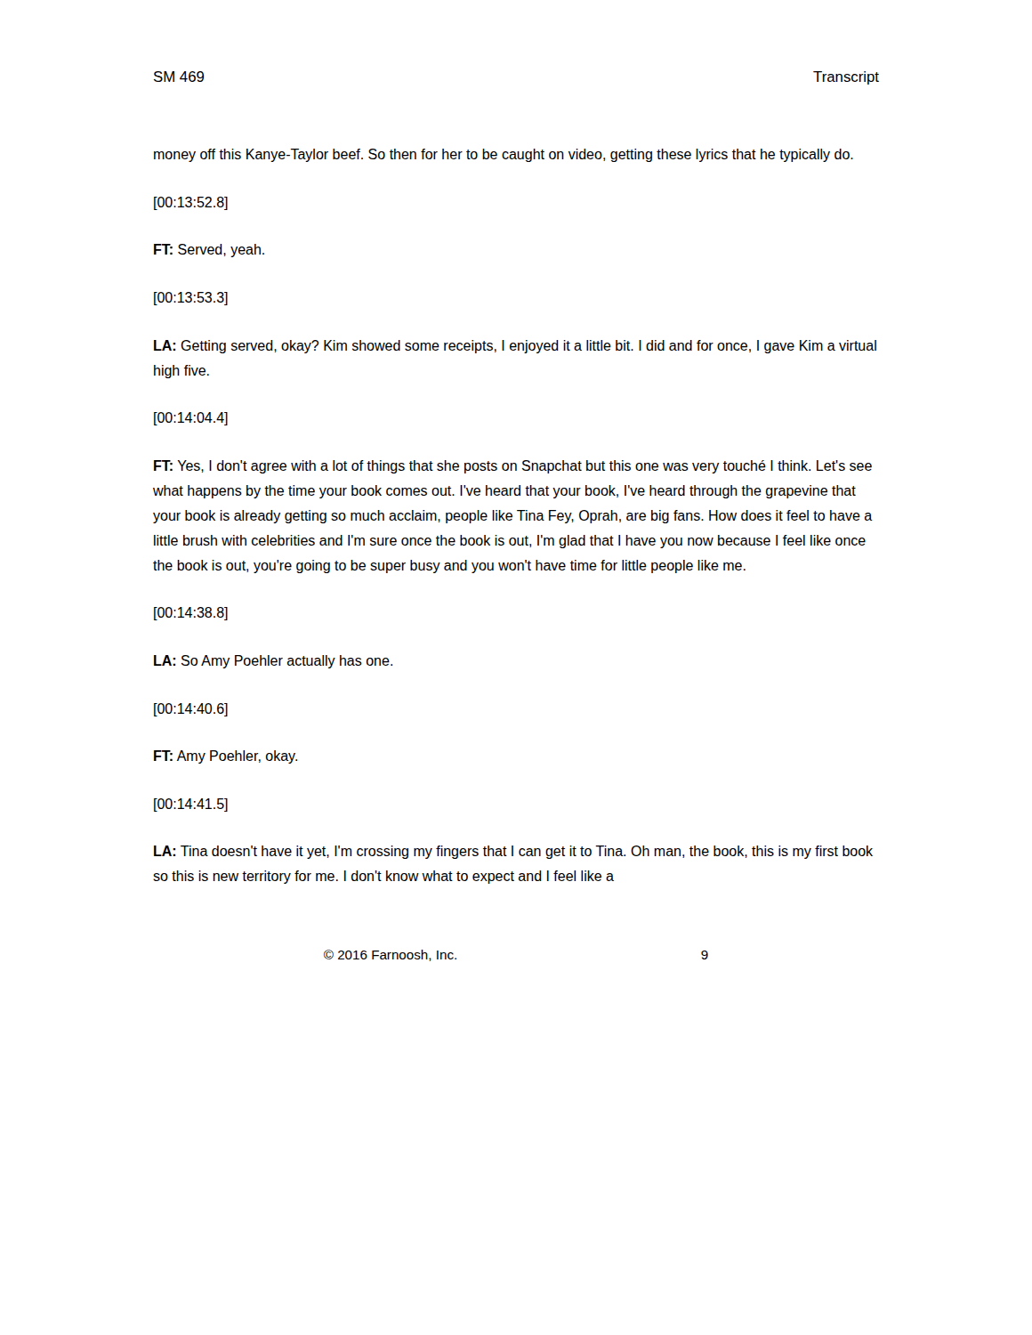SM 469 Transcript
money off this Kanye-Taylor beef. So then for her to be caught on video, getting these lyrics that he typically do.
[00:13:52.8]
FT: Served, yeah.
[00:13:53.3]
LA: Getting served, okay? Kim showed some receipts, I enjoyed it a little bit. I did and for once, I gave Kim a virtual high five.
[00:14:04.4]
FT: Yes, I don't agree with a lot of things that she posts on Snapchat but this one was very touché I think. Let's see what happens by the time your book comes out. I've heard that your book, I've heard through the grapevine that your book is already getting so much acclaim, people like Tina Fey, Oprah, are big fans. How does it feel to have a little brush with celebrities and I'm sure once the book is out, I'm glad that I have you now because I feel like once the book is out, you're going to be super busy and you won't have time for little people like me.
[00:14:38.8]
LA: So Amy Poehler actually has one.
[00:14:40.6]
FT: Amy Poehler, okay.
[00:14:41.5]
LA: Tina doesn't have it yet, I'm crossing my fingers that I can get it to Tina. Oh man, the book, this is my first book so this is new territory for me. I don't know what to expect and I feel like a
© 2016 Farnoosh, Inc. 9